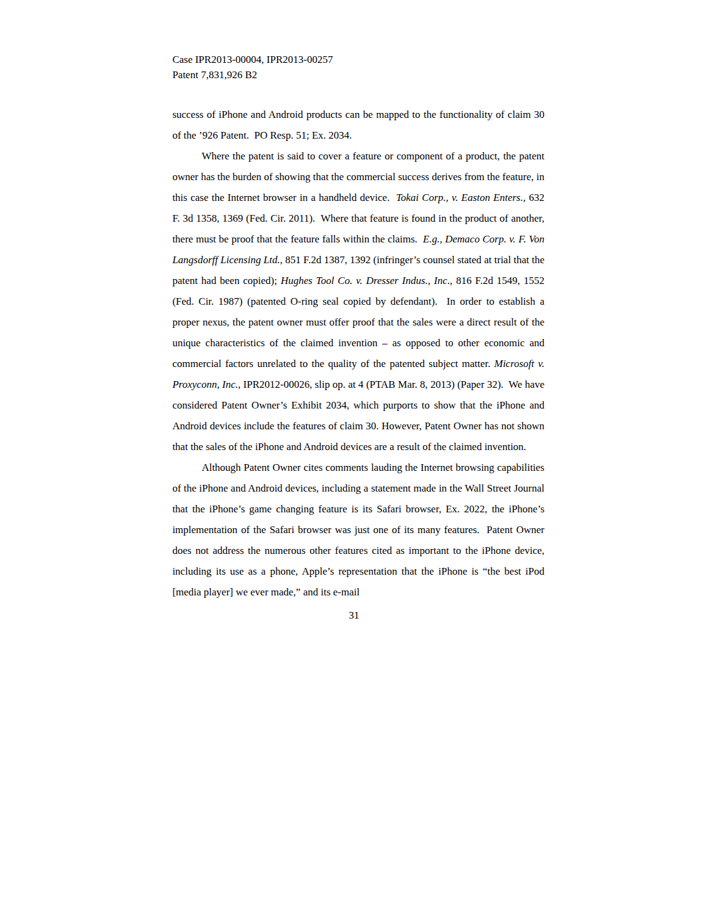Case IPR2013-00004, IPR2013-00257
Patent 7,831,926 B2
success of iPhone and Android products can be mapped to the functionality of claim 30 of the ’926 Patent. PO Resp. 51; Ex. 2034.
Where the patent is said to cover a feature or component of a product, the patent owner has the burden of showing that the commercial success derives from the feature, in this case the Internet browser in a handheld device. Tokai Corp., v. Easton Enters., 632 F. 3d 1358, 1369 (Fed. Cir. 2011). Where that feature is found in the product of another, there must be proof that the feature falls within the claims. E.g., Demaco Corp. v. F. Von Langsdorff Licensing Ltd., 851 F.2d 1387, 1392 (infringer’s counsel stated at trial that the patent had been copied); Hughes Tool Co. v. Dresser Indus., Inc., 816 F.2d 1549, 1552 (Fed. Cir. 1987) (patented O-ring seal copied by defendant). In order to establish a proper nexus, the patent owner must offer proof that the sales were a direct result of the unique characteristics of the claimed invention – as opposed to other economic and commercial factors unrelated to the quality of the patented subject matter. Microsoft v. Proxyconn, Inc., IPR2012-00026, slip op. at 4 (PTAB Mar. 8, 2013) (Paper 32). We have considered Patent Owner’s Exhibit 2034, which purports to show that the iPhone and Android devices include the features of claim 30. However, Patent Owner has not shown that the sales of the iPhone and Android devices are a result of the claimed invention.
Although Patent Owner cites comments lauding the Internet browsing capabilities of the iPhone and Android devices, including a statement made in the Wall Street Journal that the iPhone’s game changing feature is its Safari browser, Ex. 2022, the iPhone’s implementation of the Safari browser was just one of its many features. Patent Owner does not address the numerous other features cited as important to the iPhone device, including its use as a phone, Apple’s representation that the iPhone is “the best iPod [media player] we ever made,” and its e-mail
31